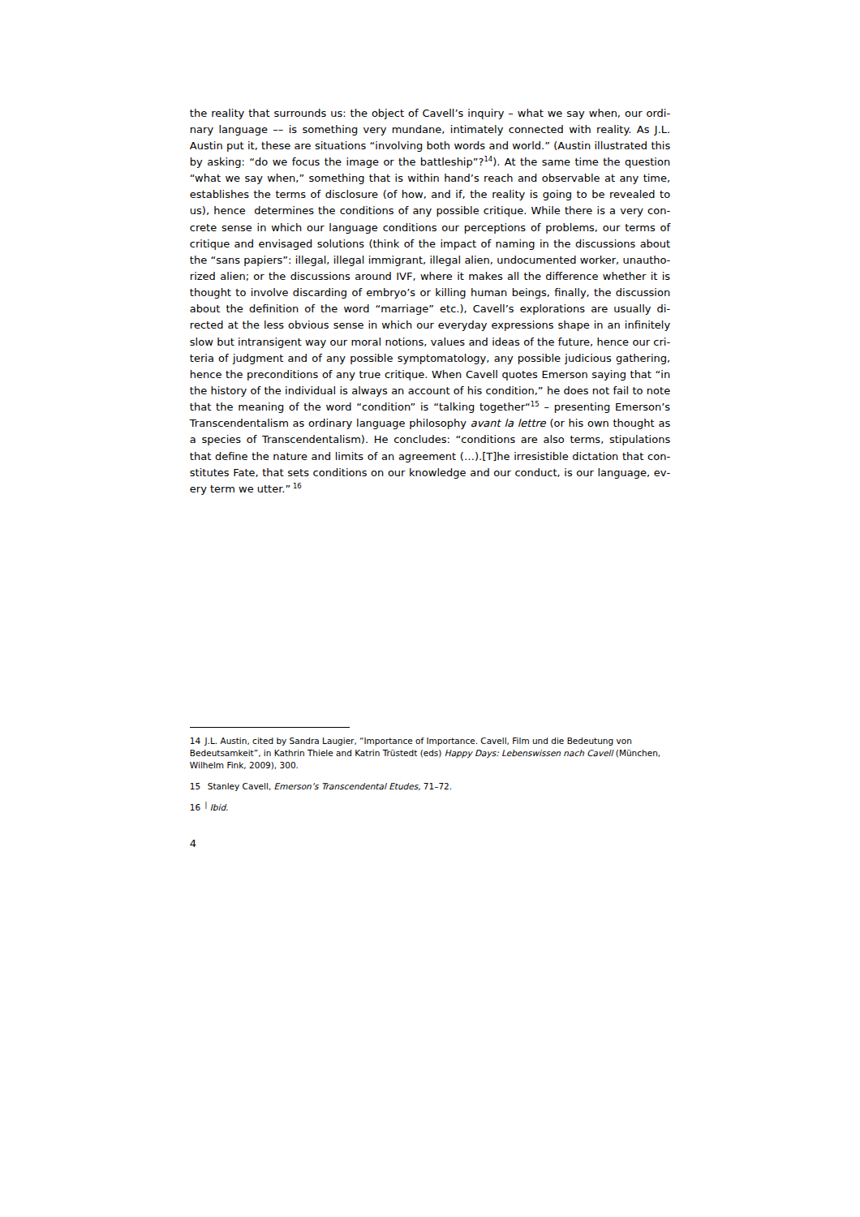the reality that surrounds us: the object of Cavell’s inquiry – what we say when, our ordinary language –– is something very mundane, intimately connected with reality. As J.L. Austin put it, these are situations “involving both words and world.” (Austin illustrated this by asking: “do we focus the image or the battleship”?14). At the same time the question “what we say when,” something that is within hand’s reach and observable at any time, establishes the terms of disclosure (of how, and if, the reality is going to be revealed to us), hence determines the conditions of any possible critique. While there is a very concrete sense in which our language conditions our perceptions of problems, our terms of critique and envisaged solutions (think of the impact of naming in the discussions about the “sans papiers”: illegal, illegal immigrant, illegal alien, undocumented worker, unauthorized alien; or the discussions around IVF, where it makes all the difference whether it is thought to involve discarding of embryo’s or killing human beings, finally, the discussion about the definition of the word “marriage” etc.), Cavell’s explorations are usually directed at the less obvious sense in which our everyday expressions shape in an infinitely slow but intransigent way our moral notions, values and ideas of the future, hence our criteria of judgment and of any possible symptomatology, any possible judicious gathering, hence the preconditions of any true critique. When Cavell quotes Emerson saying that “in the history of the individual is always an account of his condition,” he does not fail to note that the meaning of the word “condition” is “talking together“15 – presenting Emerson’s Transcendentalism as ordinary language philosophy avant la lettre (or his own thought as a species of Transcendentalism). He concludes: “conditions are also terms, stipulations that define the nature and limits of an agreement (…).[T]he irresistible dictation that constitutes Fate, that sets conditions on our knowledge and our conduct, is our language, every term we utter.” 16
14 J.L. Austin, cited by Sandra Laugier, “Importance of Importance. Cavell, Film und die Bedeutung von Bedeutsamkeit”, in Kathrin Thiele and Katrin Trüstedt (eds) Happy Days: Lebenswissen nach Cavell (München, Wilhelm Fink, 2009), 300.
15 Stanley Cavell, Emerson’s Transcendental Etudes, 71–72.
16| Ibid.
4